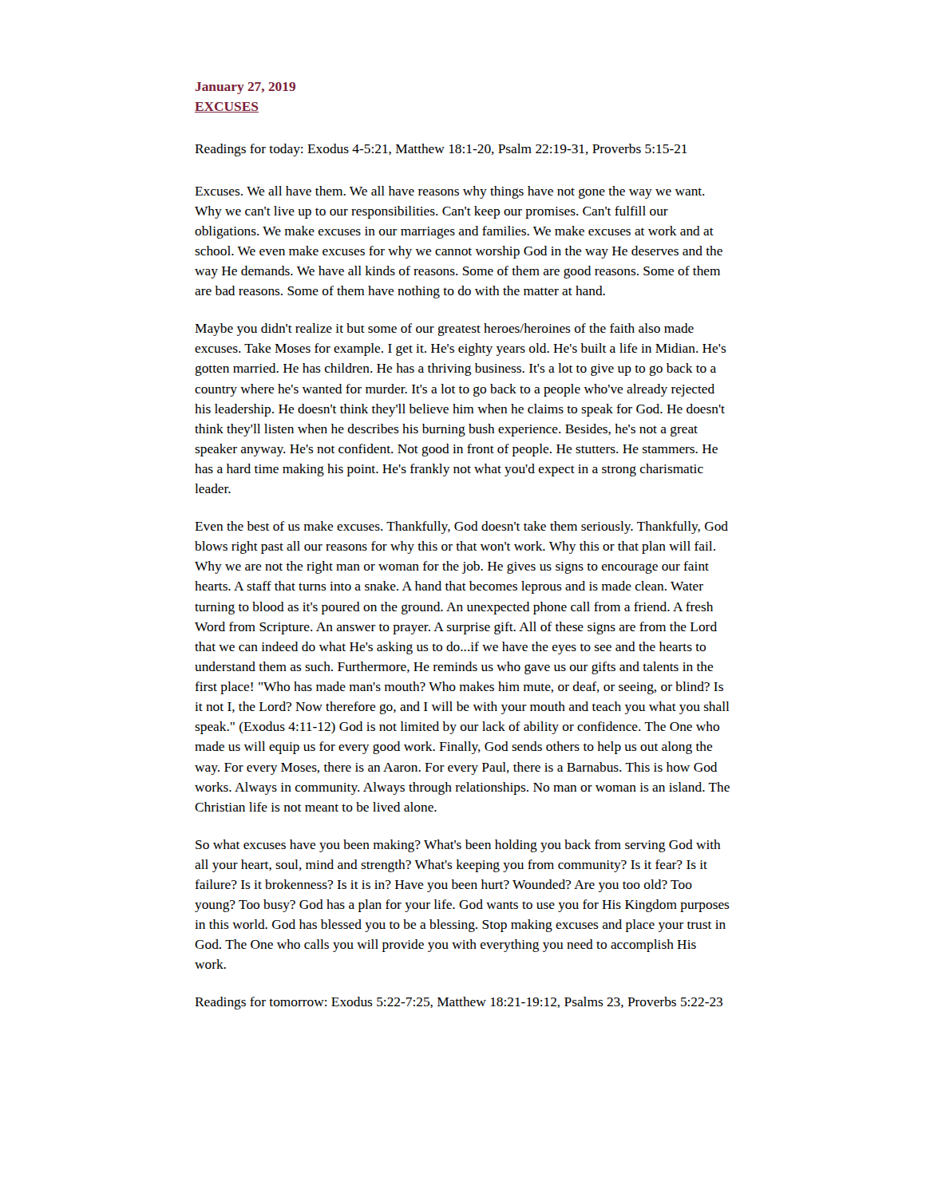January 27, 2019
EXCUSES
Readings for today: Exodus 4-5:21, Matthew 18:1-20, Psalm 22:19-31, Proverbs 5:15-21
Excuses. We all have them. We all have reasons why things have not gone the way we want. Why we can't live up to our responsibilities. Can't keep our promises. Can't fulfill our obligations. We make excuses in our marriages and families. We make excuses at work and at school. We even make excuses for why we cannot worship God in the way He deserves and the way He demands. We have all kinds of reasons. Some of them are good reasons. Some of them are bad reasons. Some of them have nothing to do with the matter at hand.
Maybe you didn't realize it but some of our greatest heroes/heroines of the faith also made excuses. Take Moses for example. I get it. He's eighty years old. He's built a life in Midian. He's gotten married. He has children. He has a thriving business. It's a lot to give up to go back to a country where he's wanted for murder. It's a lot to go back to a people who've already rejected his leadership. He doesn't think they'll believe him when he claims to speak for God. He doesn't think they'll listen when he describes his burning bush experience. Besides, he's not a great speaker anyway. He's not confident. Not good in front of people. He stutters. He stammers. He has a hard time making his point. He's frankly not what you'd expect in a strong charismatic leader.
Even the best of us make excuses. Thankfully, God doesn't take them seriously. Thankfully, God blows right past all our reasons for why this or that won't work. Why this or that plan will fail. Why we are not the right man or woman for the job. He gives us signs to encourage our faint hearts. A staff that turns into a snake. A hand that becomes leprous and is made clean. Water turning to blood as it's poured on the ground. An unexpected phone call from a friend. A fresh Word from Scripture. An answer to prayer. A surprise gift. All of these signs are from the Lord that we can indeed do what He's asking us to do...if we have the eyes to see and the hearts to understand them as such. Furthermore, He reminds us who gave us our gifts and talents in the first place! "Who has made man's mouth? Who makes him mute, or deaf, or seeing, or blind? Is it not I, the Lord? Now therefore go, and I will be with your mouth and teach you what you shall speak." (Exodus 4:11-12) God is not limited by our lack of ability or confidence. The One who made us will equip us for every good work. Finally, God sends others to help us out along the way. For every Moses, there is an Aaron. For every Paul, there is a Barnabus. This is how God works. Always in community. Always through relationships. No man or woman is an island. The Christian life is not meant to be lived alone.
So what excuses have you been making? What's been holding you back from serving God with all your heart, soul, mind and strength? What's keeping you from community? Is it fear? Is it failure? Is it brokenness? Is it is in? Have you been hurt? Wounded? Are you too old? Too young? Too busy? God has a plan for your life. God wants to use you for His Kingdom purposes in this world. God has blessed you to be a blessing. Stop making excuses and place your trust in God. The One who calls you will provide you with everything you need to accomplish His work.
Readings for tomorrow: Exodus 5:22-7:25, Matthew 18:21-19:12, Psalms 23, Proverbs 5:22-23